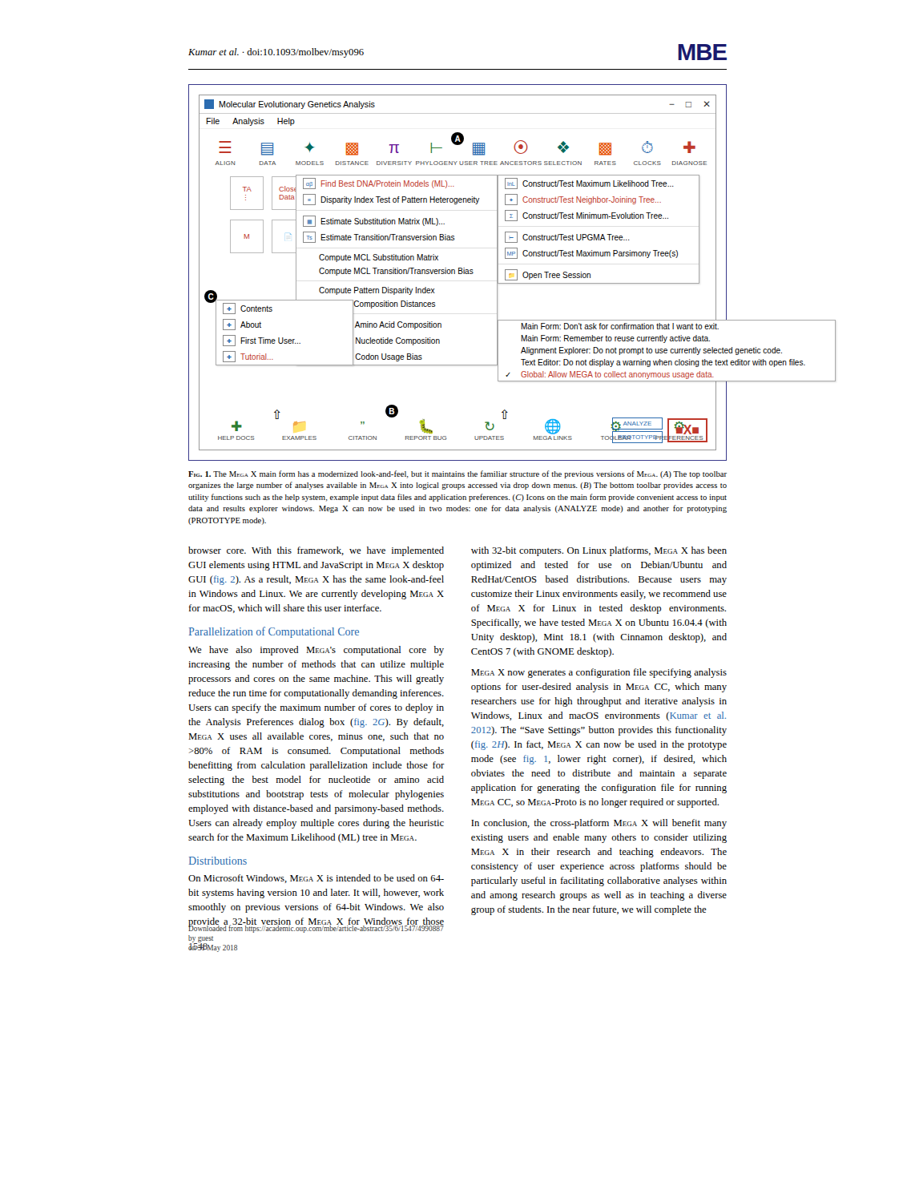Kumar et al. · doi:10.1093/molbev/msy096
MBE
Molecular Evolutionary Genetics Analysis
−□✕
File Analysis Help
A
☰ALIGN
▤DATA
✦MODELS
▩DISTANCE
πDIVERSITY
⊢PHYLOGENY
▦USER TREE
⦿ANCESTORS
❖SELECTION
▩RATES
⏱CLOCKS
✚DIAGNOSE
C
T​A
⋮
✕Close
Data
M
📄
αβ Find Best DNA/Protein Models (ML)...
≡Disparity Index Test of Pattern Heterogeneity
▦Estimate Substitution Matrix (ML)...
Ts Estimate Transition/Transversion Bias
Compute MCL Substitution Matrix
Compute MCL Transition/Transversion Bias
Compute Pattern Disparity Index
Compute Composition Distances
a•v Compute Amino Acid Composition
A•G Compute Nucleotide Composition
▤Compute Codon Usage Bias
lnL Construct/Test Maximum Likelihood Tree...
✦Construct/Test Neighbor-Joining Tree...
ΣConstruct/Test Minimum-Evolution Tree...
⊢Construct/Test UPGMA Tree...
MP Construct/Test Maximum Parsimony Tree(s)
📁Open Tree Session
✚Contents
✚About
✚First Time User...
✚Tutorial...
Main Form: Don't ask for confirmation that I want to exit.
Main Form: Remember to reuse currently active data.
Alignment Explorer: Do not prompt to use currently selected genetic code.
Text Editor: Do not display a warning when closing the text editor with open files.
✓Global: Allow MEGA to collect anonymous usage data.
B ⇧ ⇧
✚HELP DOCS
📁EXAMPLES
”CITATION
🐛REPORT BUG
↻UPDATES
🌐MEGA LINKS
⚙TOOLBAR
⚙PREFERENCES
ANALYZE
PROTOTYPE
■X■
Fig. 1. The Mega X main form has a modernized look-and-feel, but it maintains the familiar structure of the previous versions of Mega. (A) The top toolbar organizes the large number of analyses available in Mega X into logical groups accessed via drop down menus. (B) The bottom toolbar provides access to utility functions such as the help system, example input data files and application preferences. (C) Icons on the main form provide convenient access to input data and results explorer windows. Mega X can now be used in two modes: one for data analysis (ANALYZE mode) and another for prototyping (PROTOTYPE mode).
browser core. With this framework, we have implemented GUI elements using HTML and JavaScript in Mega X desktop GUI (fig. 2). As a result, Mega X has the same look-and-feel in Windows and Linux. We are currently developing Mega X for macOS, which will share this user interface.
Parallelization of Computational Core
We have also improved Mega's computational core by increasing the number of methods that can utilize multiple processors and cores on the same machine. This will greatly reduce the run time for computationally demanding inferences. Users can specify the maximum number of cores to deploy in the Analysis Preferences dialog box (fig. 2G). By default, Mega X uses all available cores, minus one, such that no >80% of RAM is consumed. Computational methods benefitting from calculation parallelization include those for selecting the best model for nucleotide or amino acid substitutions and bootstrap tests of molecular phylogenies employed with distance-based and parsimony-based methods. Users can already employ multiple cores during the heuristic search for the Maximum Likelihood (ML) tree in Mega.
Distributions
On Microsoft Windows, Mega X is intended to be used on 64-bit systems having version 10 and later. It will, however, work smoothly on previous versions of 64-bit Windows. We also provide a 32-bit version of Mega X for Windows for those with 32-bit computers. On Linux platforms, Mega X has been optimized and tested for use on Debian/Ubuntu and RedHat/CentOS based distributions. Because users may customize their Linux environments easily, we recommend use of Mega X for Linux in tested desktop environments. Specifically, we have tested Mega X on Ubuntu 16.04.4 (with Unity desktop), Mint 18.1 (with Cinnamon desktop), and CentOS 7 (with GNOME desktop).
Mega X now generates a configuration file specifying analysis options for user-desired analysis in Mega CC, which many researchers use for high throughput and iterative analysis in Windows, Linux and macOS environments (Kumar et al. 2012). The “Save Settings” button provides this functionality (fig. 2H). In fact, Mega X can now be used in the prototype mode (see fig. 1, lower right corner), if desired, which obviates the need to distribute and maintain a separate application for generating the configuration file for running Mega CC, so Mega-Proto is no longer required or supported.
In conclusion, the cross-platform Mega X will benefit many existing users and enable many others to consider utilizing Mega X in their research and teaching endeavors. The consistency of user experience across platforms should be particularly useful in facilitating collaborative analyses within and among research groups as well as in teaching a diverse group of students. In the near future, we will complete the
Downloaded from https://academic.oup.com/mbe/article-abstract/35/6/1547/4990887
by guest
on 31 May 2018
1548